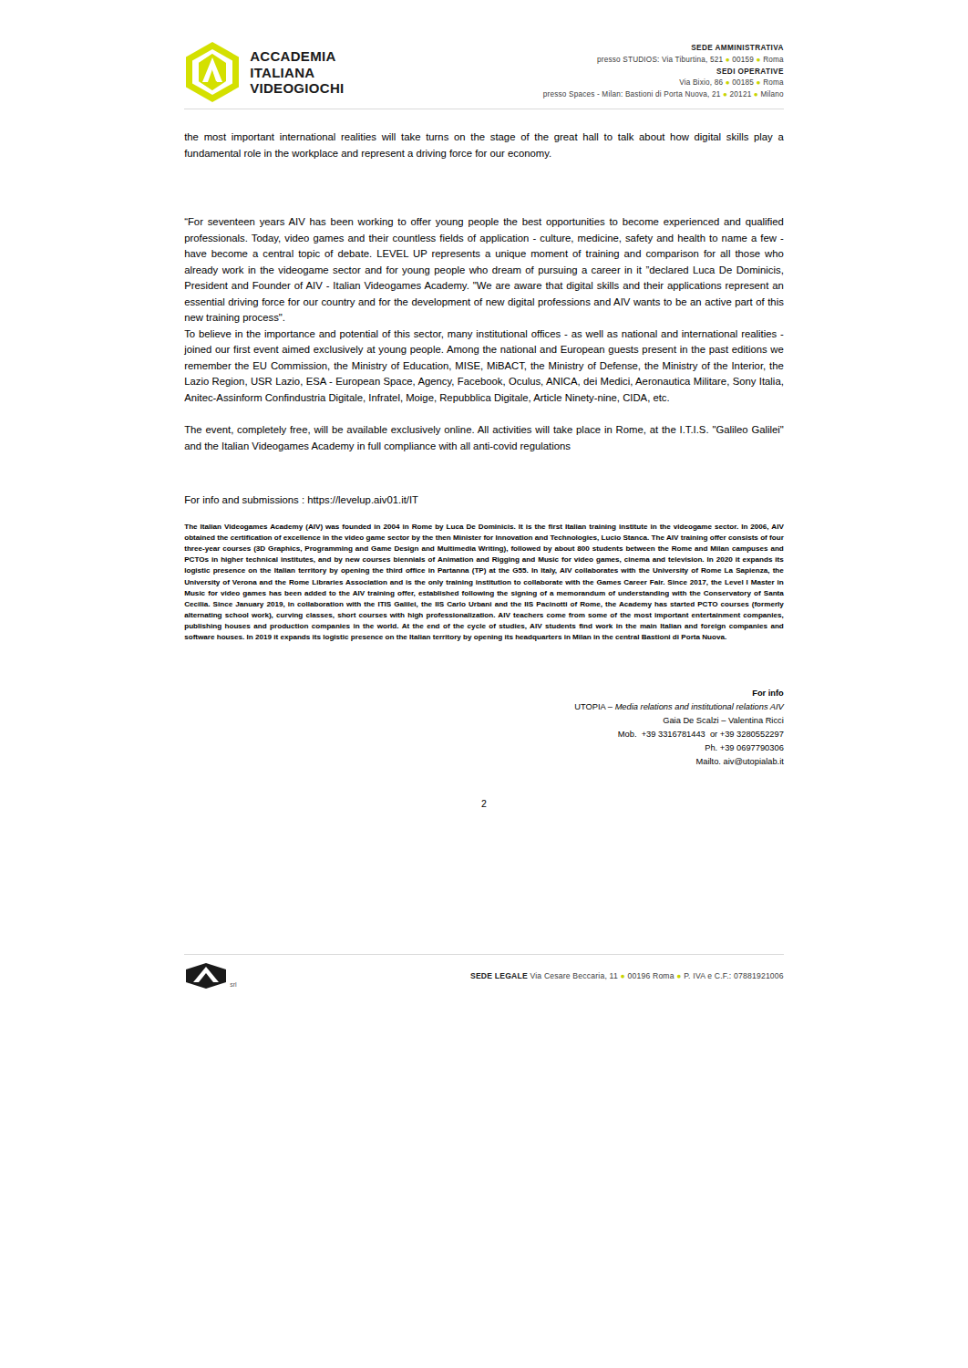Accademia
Italiana
Videogiochi
SEDE AMMINISTRATIVA
presso STUDIOS: Via Tiburtina, 521 ● 00159 ● Roma
SEDI OPERATIVE
Via Bixio, 86 ● 00185 ● Roma
presso Spaces - Milan: Bastioni di Porta Nuova, 21 ● 20121 ● Milano
the most important international realities will take turns on the stage of the great hall to talk about how digital skills play a fundamental role in the workplace and represent a driving force for our economy.
“For seventeen years AIV has been working to offer young people the best opportunities to become experienced and qualified professionals. Today, video games and their countless fields of application - culture, medicine, safety and health to name a few - have become a central topic of debate. LEVEL UP represents a unique moment of training and comparison for all those who already work in the videogame sector and for young people who dream of pursuing a career in it ”declared Luca De Dominicis, President and Founder of AIV - Italian Videogames Academy. "We are aware that digital skills and their applications represent an essential driving force for our country and for the development of new digital professions and AIV wants to be an active part of this new training process".
To believe in the importance and potential of this sector, many institutional offices - as well as national and international realities - joined our first event aimed exclusively at young people. Among the national and European guests present in the past editions we remember the EU Commission, the Ministry of Education, MISE, MiBACT, the Ministry of Defense, the Ministry of the Interior, the Lazio Region, USR Lazio, ESA - European Space, Agency, Facebook, Oculus, ANICA, dei Medici, Aeronautica Militare, Sony Italia, Anitec-Assinform Confindustria Digitale, Infratel, Moige, Repubblica Digitale, Article Ninety-nine, CIDA, etc.
The event, completely free, will be available exclusively online. All activities will take place in Rome, at the I.T.I.S. "Galileo Galilei" and the Italian Videogames Academy in full compliance with all anti-covid regulations
For info and submissions : https://levelup.aiv01.it/IT
The Italian Videogames Academy (AIV) was founded in 2004 in Rome by Luca De Dominicis. It is the first Italian training institute in the videogame sector. In 2006, AIV obtained the certification of excellence in the video game sector by the then Minister for Innovation and Technologies, Lucio Stanca. The AIV training offer consists of four three-year courses (3D Graphics, Programming and Game Design and Multimedia Writing), followed by about 800 students between the Rome and Milan campuses and PCTOs in higher technical institutes, and by new courses biennials of Animation and Rigging and Music for video games, cinema and television. In 2020 it expands its logistic presence on the Italian territory by opening the third office in Partanna (TP) at the G55. In Italy, AIV collaborates with the University of Rome La Sapienza, the University of Verona and the Rome Libraries Association and is the only training institution to collaborate with the Games Career Fair. Since 2017, the Level I Master in Music for video games has been added to the AIV training offer, established following the signing of a memorandum of understanding with the Conservatory of Santa Cecilia. Since January 2019, in collaboration with the ITIS Galilei, the IIS Carlo Urbani and the IIS Pacinotti of Rome, the Academy has started PCTO courses (formerly alternating school work), curving classes, short courses with high professionalization. AIV teachers come from some of the most important entertainment companies, publishing houses and production companies in the world. At the end of the cycle of studies, AIV students find work in the main Italian and foreign companies and software houses. In 2019 it expands its logistic presence on the Italian territory by opening its headquarters in Milan in the central Bastioni di Porta Nuova.
For info
UTOPIA – Media relations and institutional relations AIV
Gaia De Scalzi – Valentina Ricci
Mob. +39 3316781443 or +39 3280552297
Ph. +39 0697790306
Mailto. aiv@utopialab.it
2
srl
SEDE LEGALE Via Cesare Beccaria, 11 ● 00196 Roma ● P. IVA e C.F.: 07881921006